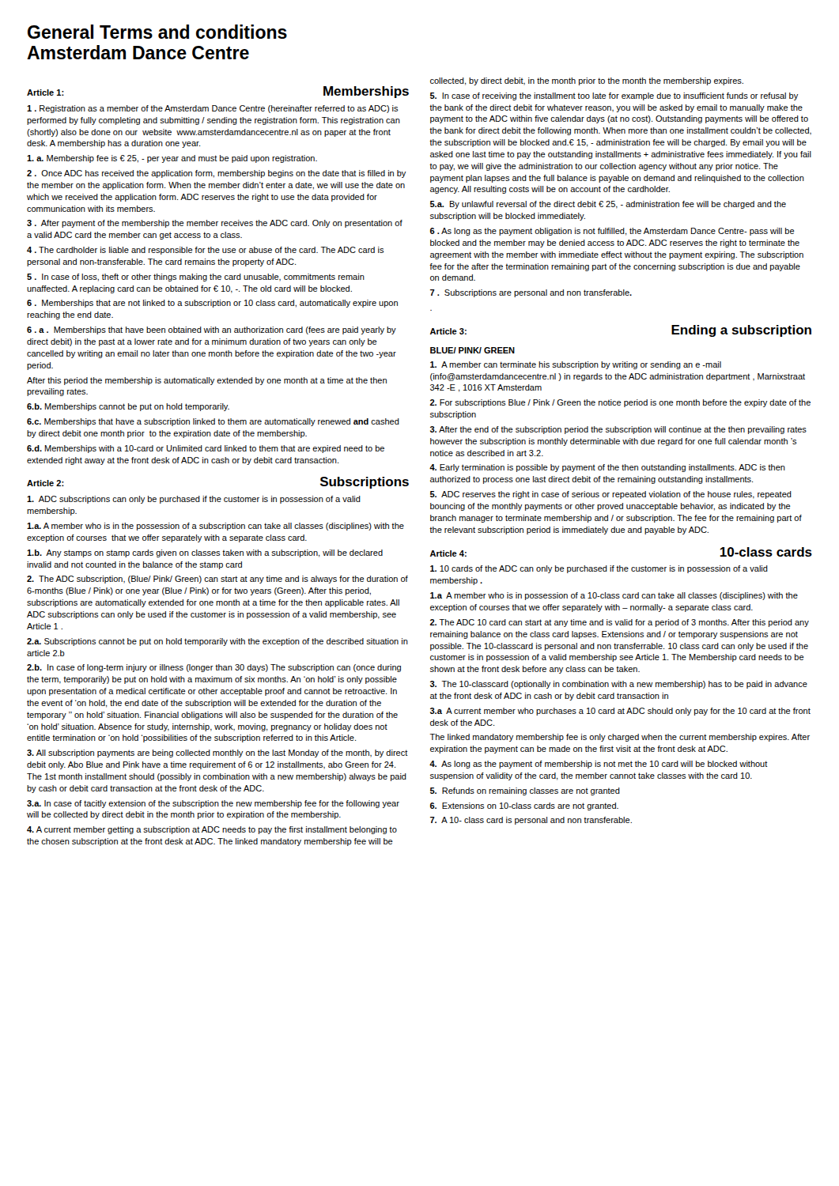General Terms and conditions
Amsterdam Dance Centre
Article 1: Memberships
1 . Registration as a member of the Amsterdam Dance Centre (hereinafter referred to as ADC) is performed by fully completing and submitting / sending the registration form. This registration can (shortly) also be done on our website www.amsterdamdancecentre.nl as on paper at the front desk. A membership has a duration one year.
1. a. Membership fee is € 25, - per year and must be paid upon registration.
2 . Once ADC has received the application form, membership begins on the date that is filled in by the member on the application form. When the member didn’t enter a date, we will use the date on which we received the application form. ADC reserves the right to use the data provided for communication with its members.
3 . After payment of the membership the member receives the ADC card. Only on presentation of a valid ADC card the member can get access to a class.
4 . The cardholder is liable and responsible for the use or abuse of the card. The ADC card is personal and non-transferable. The card remains the property of ADC.
5 . In case of loss, theft or other things making the card unusable, commitments remain unaffected. A replacing card can be obtained for € 10, -. The old card will be blocked.
6 . Memberships that are not linked to a subscription or 10 class card, automatically expire upon reaching the end date.
6 . a . Memberships that have been obtained with an authorization card (fees are paid yearly by direct debit) in the past at a lower rate and for a minimum duration of two years can only be cancelled by writing an email no later than one month before the expiration date of the two -year period.
After this period the membership is automatically extended by one month at a time at the then prevailing rates.
6.b. Memberships cannot be put on hold temporarily.
6.c. Memberships that have a subscription linked to them are automatically renewed and cashed by direct debit one month prior to the expiration date of the membership.
6.d. Memberships with a 10-card or Unlimited card linked to them that are expired need to be extended right away at the front desk of ADC in cash or by debit card transaction.
Article 2: Subscriptions
1. ADC subscriptions can only be purchased if the customer is in possession of a valid membership.
1.a. A member who is in the possession of a subscription can take all classes (disciplines) with the exception of courses that we offer separately with a separate class card.
1.b. Any stamps on stamp cards given on classes taken with a subscription, will be declared invalid and not counted in the balance of the stamp card
2. The ADC subscription, (Blue/ Pink/ Green) can start at any time and is always for the duration of 6-months (Blue / Pink) or one year (Blue / Pink) or for two years (Green). After this period, subscriptions are automatically extended for one month at a time for the then applicable rates. All ADC subscriptions can only be used if the customer is in possession of a valid membership, see Article 1 .
2.a. Subscriptions cannot be put on hold temporarily with the exception of the described situation in article 2.b
2.b. In case of long-term injury or illness (longer than 30 days) The subscription can (once during the term, temporarily) be put on hold with a maximum of six months. An ‘on hold’ is only possible upon presentation of a medical certificate or other acceptable proof and cannot be retroactive. In the event of ‘on hold, the end date of the subscription will be extended for the duration of the temporary ’’ on hold’ situation. Financial obligations will also be suspended for the duration of the ‘on hold’ situation. Absence for study, internship, work, moving, pregnancy or holiday does not entitle termination or ‘on hold ‘possibilities of the subscription referred to in this Article.
3. All subscription payments are being collected monthly on the last Monday of the month, by direct debit only. Abo Blue and Pink have a time requirement of 6 or 12 installments, abo Green for 24. The 1st month installment should (possibly in combination with a new membership) always be paid by cash or debit card transaction at the front desk of the ADC.
3.a. In case of tacitly extension of the subscription the new membership fee for the following year will be collected by direct debit in the month prior to expiration of the membership.
4. A current member getting a subscription at ADC needs to pay the first installment belonging to the chosen subscription at the front desk at ADC. The linked mandatory membership fee will be collected, by direct debit, in the month prior to the month the membership expires.
5. In case of receiving the installment too late for example due to insufficient funds or refusal by the bank of the direct debit for whatever reason, you will be asked by email to manually make the payment to the ADC within five calendar days (at no cost). Outstanding payments will be offered to the bank for direct debit the following month. When more than one installment couldn’t be collected, the subscription will be blocked and.€ 15, - administration fee will be charged. By email you will be asked one last time to pay the outstanding installments + administrative fees immediately. If you fail to pay, we will give the administration to our collection agency without any prior notice. The payment plan lapses and the full balance is payable on demand and relinquished to the collection agency. All resulting costs will be on account of the cardholder.
5.a. By unlawful reversal of the direct debit € 25, - administration fee will be charged and the subscription will be blocked immediately.
6 . As long as the payment obligation is not fulfilled, the Amsterdam Dance Centre- pass will be blocked and the member may be denied access to ADC. ADC reserves the right to terminate the agreement with the member with immediate effect without the payment expiring. The subscription fee for the after the termination remaining part of the concerning subscription is due and payable on demand.
7 . Subscriptions are personal and non transferable.
.
Article 3: Ending a subscription
BLUE/ PINK/ GREEN
1. A member can terminate his subscription by writing or sending an e -mail (info@amsterdamdancecentre.nl ) in regards to the ADC administration department , Marnixstraat 342 -E , 1016 XT Amsterdam
2. For subscriptions Blue / Pink / Green the notice period is one month before the expiry date of the subscription
3. After the end of the subscription period the subscription will continue at the then prevailing rates however the subscription is monthly determinable with due regard for one full calendar month ’s notice as described in art 3.2.
4. Early termination is possible by payment of the then outstanding installments. ADC is then authorized to process one last direct debit of the remaining outstanding installments.
5. ADC reserves the right in case of serious or repeated violation of the house rules, repeated bouncing of the monthly payments or other proved unacceptable behavior, as indicated by the branch manager to terminate membership and / or subscription. The fee for the remaining part of the relevant subscription period is immediately due and payable by ADC.
Article 4: 10-class cards
1. 10 cards of the ADC can only be purchased if the customer is in possession of a valid membership .
1.a A member who is in possession of a 10-class card can take all classes (disciplines) with the exception of courses that we offer separately with – normally- a separate class card.
2. The ADC 10 card can start at any time and is valid for a period of 3 months. After this period any remaining balance on the class card lapses. Extensions and / or temporary suspensions are not possible. The 10-classcard is personal and non transferrable. 10 class card can only be used if the customer is in possession of a valid membership see Article 1. The Membership card needs to be shown at the front desk before any class can be taken.
3. The 10-classcard (optionally in combination with a new membership) has to be paid in advance at the front desk of ADC in cash or by debit card transaction in
3.a A current member who purchases a 10 card at ADC should only pay for the 10 card at the front desk of the ADC.
The linked mandatory membership fee is only charged when the current membership expires. After expiration the payment can be made on the first visit at the front desk at ADC.
4. As long as the payment of membership is not met the 10 card will be blocked without suspension of validity of the card, the member cannot take classes with the card 10.
5. Refunds on remaining classes are not granted
6. Extensions on 10-class cards are not granted.
7. A 10- class card is personal and non transferable.